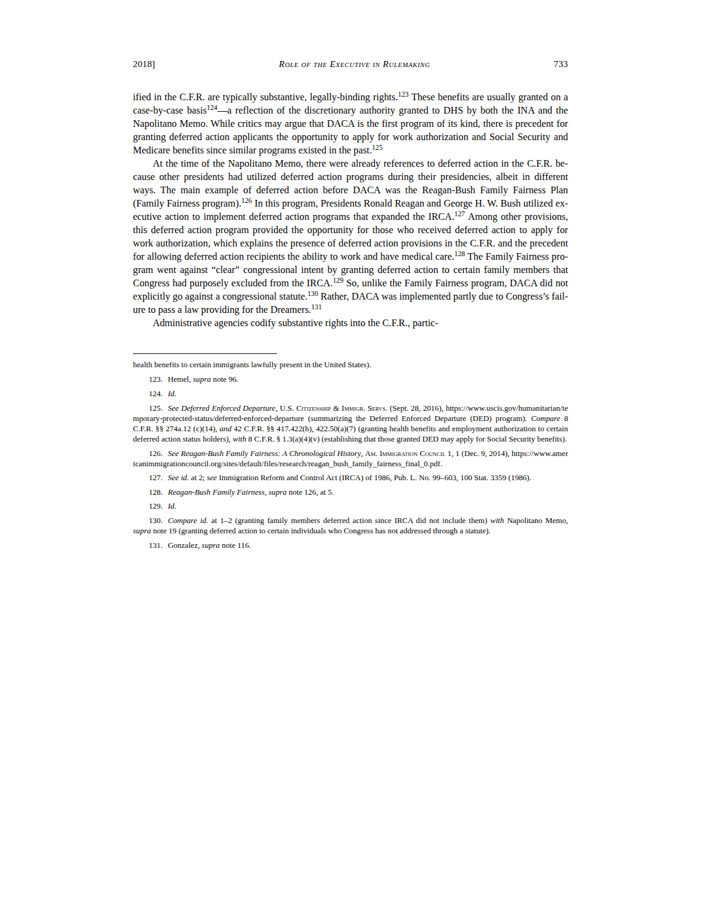2018] Role of the Executive in Rulemaking 733
ified in the C.F.R. are typically substantive, legally-binding rights.123 These benefits are usually granted on a case-by-case basis124—a reflection of the discretionary authority granted to DHS by both the INA and the Napolitano Memo. While critics may argue that DACA is the first program of its kind, there is precedent for granting deferred action applicants the opportunity to apply for work authorization and Social Security and Medicare benefits since similar programs existed in the past.125
At the time of the Napolitano Memo, there were already references to deferred action in the C.F.R. because other presidents had utilized deferred action programs during their presidencies, albeit in different ways. The main example of deferred action before DACA was the Reagan-Bush Family Fairness Plan (Family Fairness program).126 In this program, Presidents Ronald Reagan and George H. W. Bush utilized executive action to implement deferred action programs that expanded the IRCA.127 Among other provisions, this deferred action program provided the opportunity for those who received deferred action to apply for work authorization, which explains the presence of deferred action provisions in the C.F.R. and the precedent for allowing deferred action recipients the ability to work and have medical care.128 The Family Fairness program went against “clear” congressional intent by granting deferred action to certain family members that Congress had purposely excluded from the IRCA.129 So, unlike the Family Fairness program, DACA did not explicitly go against a congressional statute.130 Rather, DACA was implemented partly due to Congress’s failure to pass a law providing for the Dreamers.131
Administrative agencies codify substantive rights into the C.F.R., partic-
health benefits to certain immigrants lawfully present in the United States).
Hemel, supra note 96.
Id.
See Deferred Enforced Departure, U.S. Citizenship & Immigr. Servs. (Sept. 28, 2016), https://www.uscis.gov/humanitarian/temporary-protected-status/deferred-enforced-departure (summarizing the Deferred Enforced Departure (DED) program). Compare 8 C.F.R. §§ 274a.12 (c)(14), and 42 C.F.R. §§ 417.422(h), 422.50(a)(7) (granting health benefits and employment authorization to certain deferred action status holders), with 8 C.F.R. § 1.3(a)(4)(v) (establishing that those granted DED may apply for Social Security benefits).
See Reagan-Bush Family Fairness: A Chronological History, Am. Immigration Council 1, 1 (Dec. 9, 2014), https://www.americanimmigrationcouncil.org/sites/default/files/research/reagan_bush_family_fairness_final_0.pdf.
See id. at 2; see Immigration Reform and Control Act (IRCA) of 1986, Pub. L. No. 99–603, 100 Stat. 3359 (1986).
Reagan-Bush Family Fairness, supra note 126, at 5.
Id.
Compare id. at 1–2 (granting family members deferred action since IRCA did not include them) with Napolitano Memo, supra note 19 (granting deferred action to certain individuals who Congress has not addressed through a statute).
Gonzalez, supra note 116.